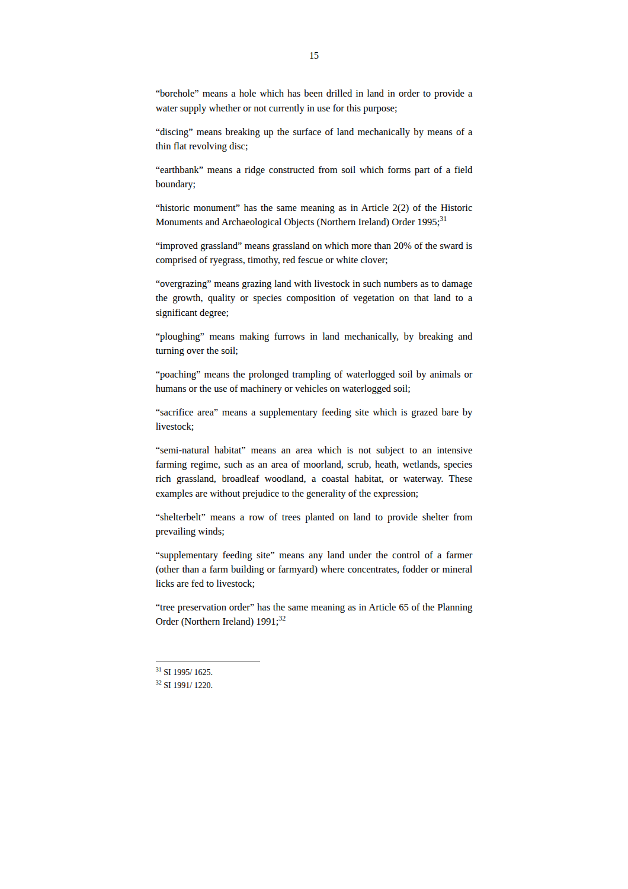15
“borehole” means a hole which has been drilled in land in order to provide a water supply whether or not currently in use for this purpose;
“discing” means breaking up the surface of land mechanically by means of a thin flat revolving disc;
“earthbank” means a ridge constructed from soil which forms part of a field boundary;
“historic monument” has the same meaning as in Article 2(2) of the Historic Monuments and Archaeological Objects (Northern Ireland) Order 1995;31
“improved grassland” means grassland on which more than 20% of the sward is comprised of ryegrass, timothy, red fescue or white clover;
“overgrazing” means grazing land with livestock in such numbers as to damage the growth, quality or species composition of vegetation on that land to a significant degree;
“ploughing” means making furrows in land mechanically, by breaking and turning over the soil;
“poaching” means the prolonged trampling of waterlogged soil by animals or humans or the use of machinery or vehicles on waterlogged soil;
“sacrifice area” means a supplementary feeding site which is grazed bare by livestock;
“semi-natural habitat” means an area which is not subject to an intensive farming regime, such as an area of moorland, scrub, heath, wetlands, species rich grassland, broadleaf woodland, a coastal habitat, or waterway. These examples are without prejudice to the generality of the expression;
“shelterbelt” means a row of trees planted on land to provide shelter from prevailing winds;
“supplementary feeding site” means any land under the control of a farmer (other than a farm building or farmyard) where concentrates, fodder or mineral licks are fed to livestock;
“tree preservation order” has the same meaning as in Article 65 of the Planning Order (Northern Ireland) 1991;32
31 SI 1995/ 1625.
32 SI 1991/ 1220.